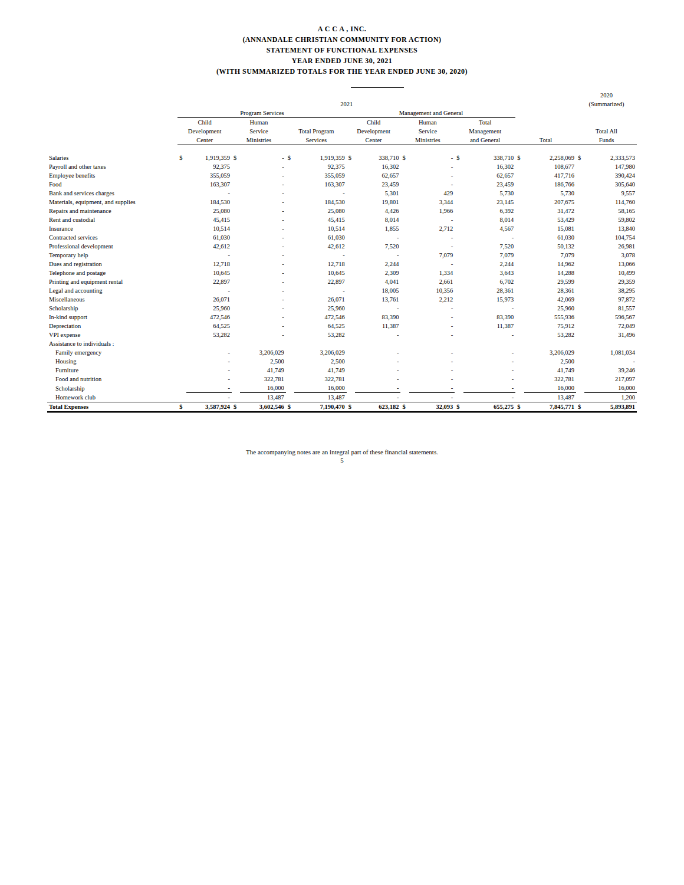A C C A , INC.
(ANNANDALE CHRISTIAN COMMUNITY FOR ACTION)
STATEMENT OF FUNCTIONAL EXPENSES
YEAR ENDED JUNE 30, 2021
(WITH SUMMARIZED TOTALS FOR THE YEAR ENDED JUNE 30, 2020)
| | | | 2020 |
| | 2021 | | (Summarized) |
| | Program Services | Management and General | | |
| | Child | Human | | Child | Human | Total | | |
| | Development | Service | Total Program | Development | Service | Management | | Total All |
| | Center | Ministries | Services | Center | Ministries | and General | Total | Funds |
| Salaries | $ | 1,919,359 | $ | - | $ | 1,919,359 | $ | 338,710 | $ | - | $ | 338,710 | $ | 2,258,069 | $ | 2,333,573 |
| Payroll and other taxes | | 92,375 | | - | | 92,375 | | 16,302 | | - | | 16,302 | | 108,677 | | 147,980 |
| Employee benefits | | 355,059 | | - | | 355,059 | | 62,657 | | - | | 62,657 | | 417,716 | | 390,424 |
| Food | | 163,307 | | - | | 163,307 | | 23,459 | | - | | 23,459 | | 186,766 | | 305,640 |
| Bank and services charges | | - | | - | | - | | 5,301 | | 429 | | 5,730 | | 5,730 | | 9,557 |
| Materials, equipment, and supplies | | 184,530 | | - | | 184,530 | | 19,801 | | 3,344 | | 23,145 | | 207,675 | | 114,760 |
| Repairs and maintenance | | 25,080 | | - | | 25,080 | | 4,426 | | 1,966 | | 6,392 | | 31,472 | | 58,165 |
| Rent and custodial | | 45,415 | | - | | 45,415 | | 8,014 | | - | | 8,014 | | 53,429 | | 59,802 |
| Insurance | | 10,514 | | - | | 10,514 | | 1,855 | | 2,712 | | 4,567 | | 15,081 | | 13,840 |
| Contracted services | | 61,030 | | - | | 61,030 | | - | | - | | - | | 61,030 | | 104,754 |
| Professional development | | 42,612 | | - | | 42,612 | | 7,520 | | - | | 7,520 | | 50,132 | | 26,981 |
| Temporary help | | - | | - | | - | | - | | 7,079 | | 7,079 | | 7,079 | | 3,078 |
| Dues and registration | | 12,718 | | - | | 12,718 | | 2,244 | | - | | 2,244 | | 14,962 | | 13,066 |
| Telephone and postage | | 10,645 | | - | | 10,645 | | 2,309 | | 1,334 | | 3,643 | | 14,288 | | 10,499 |
| Printing and equipment rental | | 22,897 | | - | | 22,897 | | 4,041 | | 2,661 | | 6,702 | | 29,599 | | 29,359 |
| Legal and accounting | | - | | - | | - | | 18,005 | | 10,356 | | 28,361 | | 28,361 | | 38,295 |
| Miscellaneous | | 26,071 | | - | | 26,071 | | 13,761 | | 2,212 | | 15,973 | | 42,069 | | 97,872 |
| Scholarship | | 25,960 | | - | | 25,960 | | - | | - | | - | | 25,960 | | 81,557 |
| In-kind support | | 472,546 | | - | | 472,546 | | 83,390 | | - | | 83,390 | | 555,936 | | 596,567 |
| Depreciation | | 64,525 | | - | | 64,525 | | 11,387 | | - | | 11,387 | | 75,912 | | 72,049 |
| VPI expense | | 53,282 | | - | | 53,282 | | - | | - | | - | | 53,282 | | 31,496 |
| Assistance to individuals : | |
| Family emergency | | - | | 3,206,029 | | 3,206,029 | | - | | - | | - | | 3,206,029 | | 1,081,034 |
| Housing | | - | | 2,500 | | 2,500 | | - | | - | | - | | 2,500 | | - |
| Furniture | | - | | 41,749 | | 41,749 | | - | | - | | - | | 41,749 | | 39,246 |
| Food and nutrition | | - | | 322,781 | | 322,781 | | - | | - | | - | | 322,781 | | 217,097 |
| Scholarship | | - | | 16,000 | | 16,000 | | - | | - | | - | | 16,000 | | 16,000 |
| Homework club | | - | | 13,487 | | 13,487 | | - | | - | | - | | 13,487 | | 1,200 |
| Total Expenses | $ | 3,587,924 | $ | 3,602,546 | $ | 7,190,470 | $ | 623,182 | $ | 32,093 | $ | 655,275 | $ | 7,845,771 | $ | 5,893,891 |
The accompanying notes are an integral part of these financial statements.
5